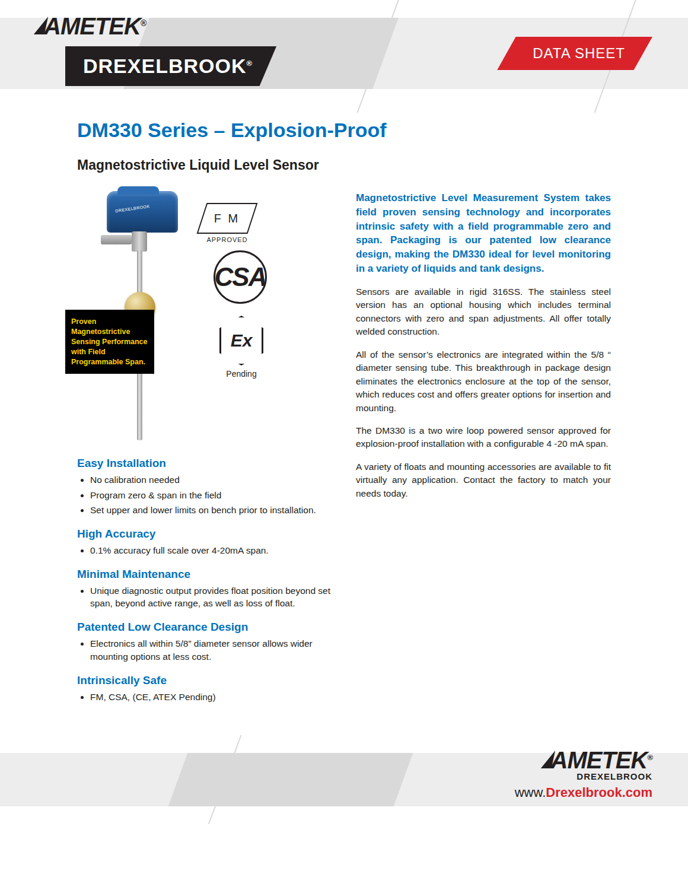AMETEK®
DREXELBROOK®
DATA SHEET
DM330 Series – Explosion-Proof
Magnetostrictive Liquid Level Sensor
F M
APPROVED
CSA
Ex
Pending
Proven Magnetostrictive Sensing Performance with Field Programmable Span.
Easy Installation
No calibration needed
Program zero & span in the field
Set upper and lower limits on bench prior to installation.
High Accuracy
0.1% accuracy full scale over 4-20mA span.
Minimal Maintenance
Unique diagnostic output provides float position beyond set span, beyond active range, as well as loss of float.
Patented Low Clearance Design
Electronics all within 5/8” diameter sensor allows wider mounting options at less cost.
Intrinsically Safe
FM, CSA, (CE, ATEX Pending)
Magnetostrictive Level Measurement System takes field proven sensing technology and incorporates intrinsic safety with a field programmable zero and span. Packaging is our patented low clearance design, making the DM330 ideal for level monitoring in a variety of liquids and tank designs.
Sensors are available in rigid 316SS. The stainless steel version has an optional housing which includes terminal connectors with zero and span adjustments. All offer totally welded construction.
All of the sensor’s electronics are integrated within the 5/8 “ diameter sensing tube. This breakthrough in package design eliminates the electronics enclosure at the top of the sensor, which reduces cost and offers greater options for insertion and mounting.
The DM330 is a two wire loop powered sensor approved for explosion-proof installation with a configurable 4 -20 mA span.
A variety of floats and mounting accessories are available to fit virtually any application. Contact the factory to match your needs today.
AMETEK®
DREXELBROOK
www. Drexelbrook.com